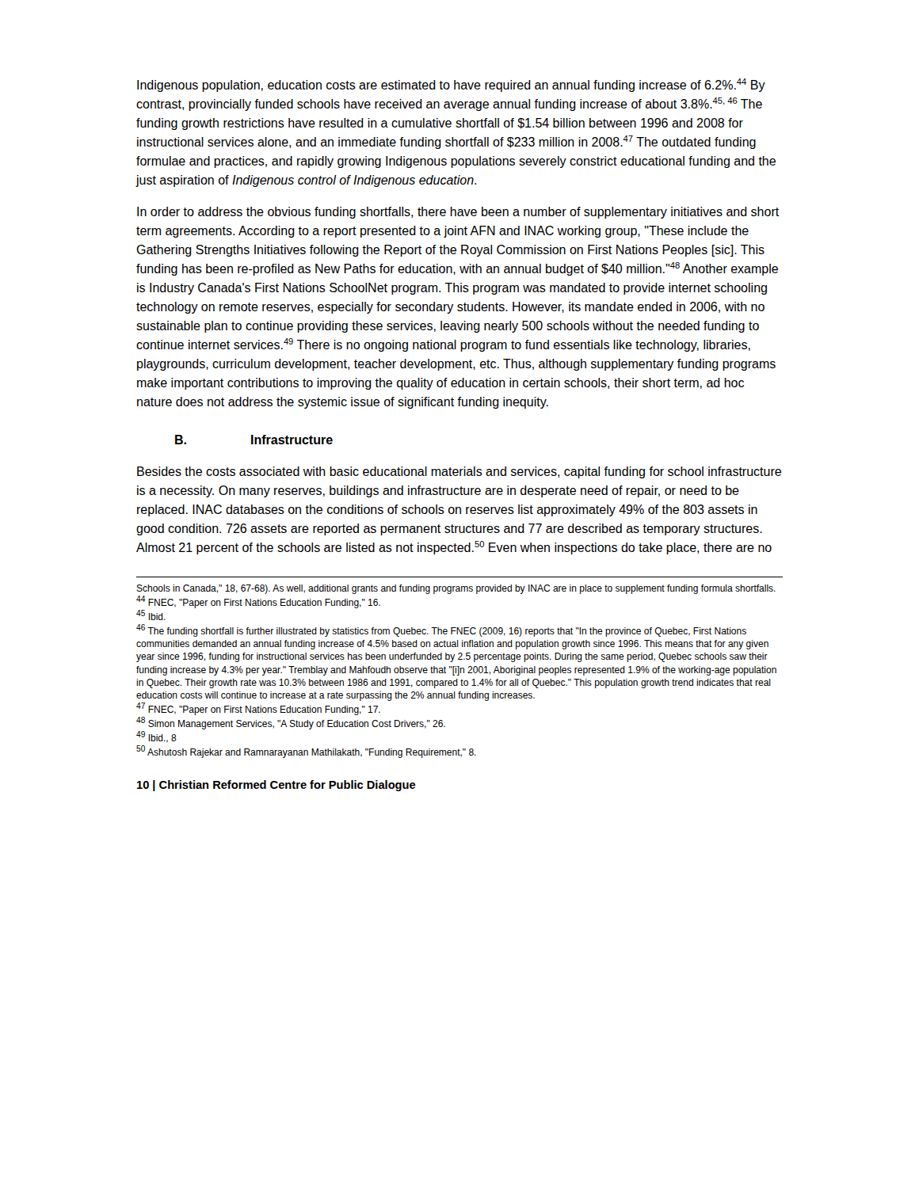Indigenous population, education costs are estimated to have required an annual funding increase of 6.2%.44 By contrast, provincially funded schools have received an average annual funding increase of about 3.8%.45, 46 The funding growth restrictions have resulted in a cumulative shortfall of $1.54 billion between 1996 and 2008 for instructional services alone, and an immediate funding shortfall of $233 million in 2008.47 The outdated funding formulae and practices, and rapidly growing Indigenous populations severely constrict educational funding and the just aspiration of Indigenous control of Indigenous education.
In order to address the obvious funding shortfalls, there have been a number of supplementary initiatives and short term agreements. According to a report presented to a joint AFN and INAC working group, "These include the Gathering Strengths Initiatives following the Report of the Royal Commission on First Nations Peoples [sic]. This funding has been re-profiled as New Paths for education, with an annual budget of $40 million."48 Another example is Industry Canada's First Nations SchoolNet program. This program was mandated to provide internet schooling technology on remote reserves, especially for secondary students. However, its mandate ended in 2006, with no sustainable plan to continue providing these services, leaving nearly 500 schools without the needed funding to continue internet services.49 There is no ongoing national program to fund essentials like technology, libraries, playgrounds, curriculum development, teacher development, etc. Thus, although supplementary funding programs make important contributions to improving the quality of education in certain schools, their short term, ad hoc nature does not address the systemic issue of significant funding inequity.
B. Infrastructure
Besides the costs associated with basic educational materials and services, capital funding for school infrastructure is a necessity. On many reserves, buildings and infrastructure are in desperate need of repair, or need to be replaced. INAC databases on the conditions of schools on reserves list approximately 49% of the 803 assets in good condition. 726 assets are reported as permanent structures and 77 are described as temporary structures. Almost 21 percent of the schools are listed as not inspected.50 Even when inspections do take place, there are no
Schools in Canada," 18, 67-68). As well, additional grants and funding programs provided by INAC are in place to supplement funding formula shortfalls.
44 FNEC, "Paper on First Nations Education Funding," 16.
45 Ibid.
46 The funding shortfall is further illustrated by statistics from Quebec. The FNEC (2009, 16) reports that "In the province of Quebec, First Nations communities demanded an annual funding increase of 4.5% based on actual inflation and population growth since 1996. This means that for any given year since 1996, funding for instructional services has been underfunded by 2.5 percentage points. During the same period, Quebec schools saw their funding increase by 4.3% per year." Tremblay and Mahfoudh observe that "[i]n 2001, Aboriginal peoples represented 1.9% of the working-age population in Quebec. Their growth rate was 10.3% between 1986 and 1991, compared to 1.4% for all of Quebec." This population growth trend indicates that real education costs will continue to increase at a rate surpassing the 2% annual funding increases.
47 FNEC, "Paper on First Nations Education Funding," 17.
48 Simon Management Services, "A Study of Education Cost Drivers," 26.
49 Ibid., 8
50 Ashutosh Rajekar and Ramnarayanan Mathilakath, "Funding Requirement," 8.
10 | Christian Reformed Centre for Public Dialogue